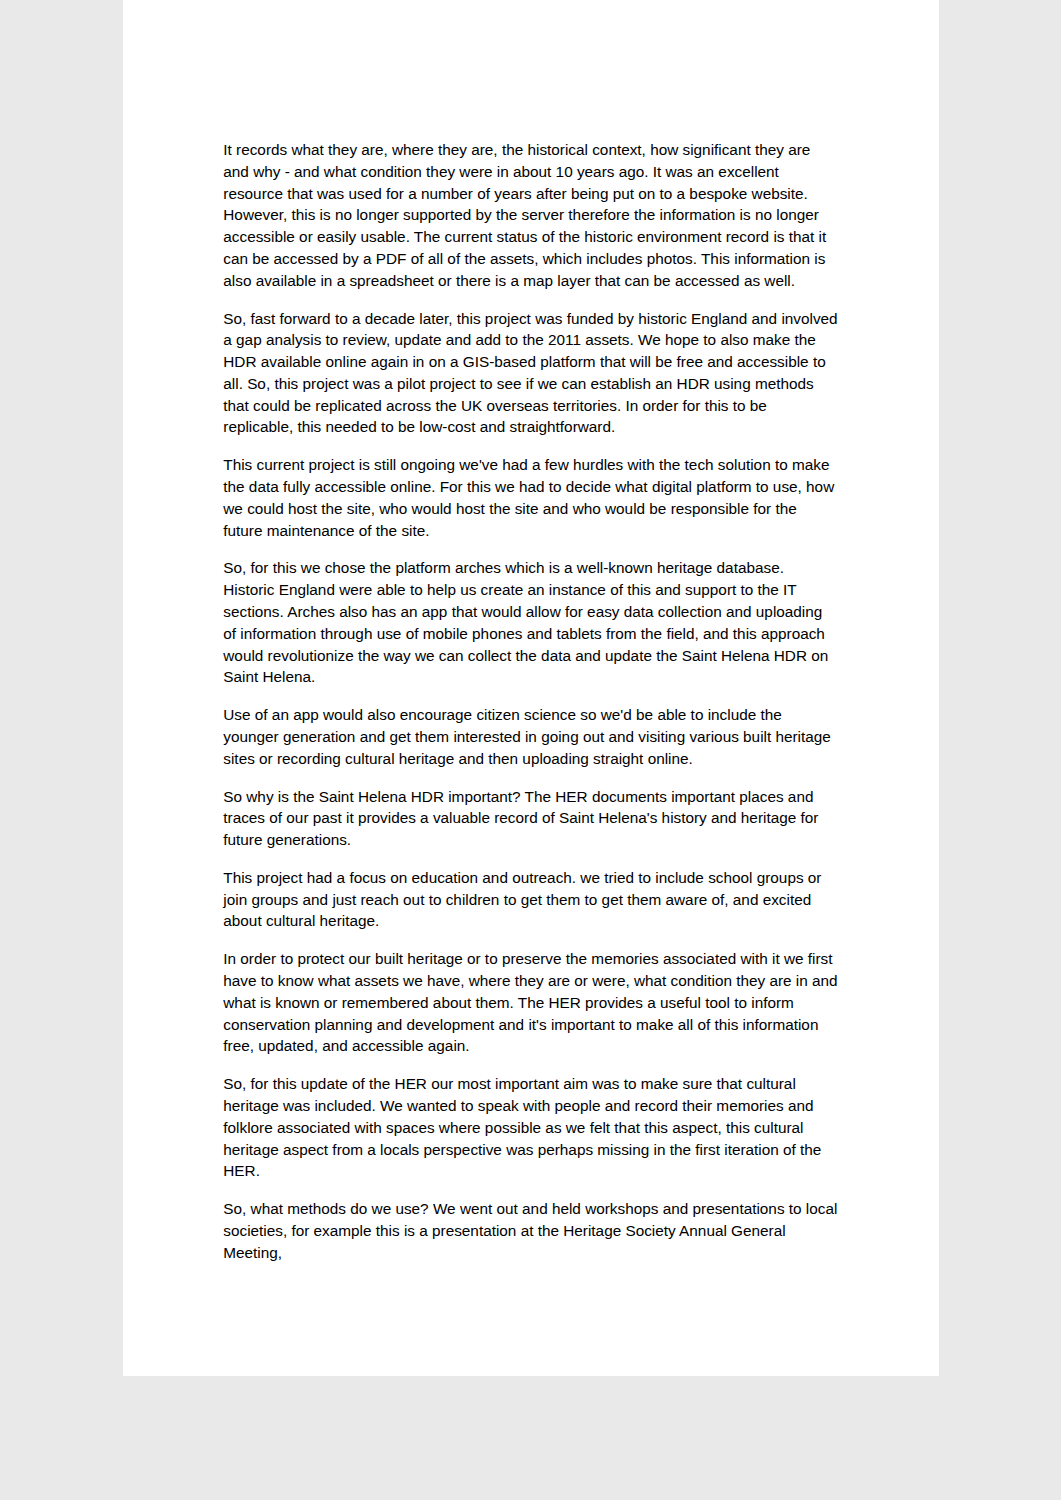It records what they are, where they are, the historical context, how significant they are and why - and what condition they were in about 10 years ago. It was an excellent resource that was used for a number of years after being put on to a bespoke website. However, this is no longer supported by the server therefore the information is no longer accessible or easily usable. The current status of the historic environment record is that it can be accessed by a PDF of all of the assets, which includes photos. This information is also available in a spreadsheet or there is a map layer that can be accessed as well.
So, fast forward to a decade later, this project was funded by historic England and involved a gap analysis to review, update and add to the 2011 assets. We hope to also make the HDR available online again in on a GIS-based platform that will be free and accessible to all. So, this project was a pilot project to see if we can establish an HDR using methods that could be replicated across the UK overseas territories. In order for this to be replicable, this needed to be low-cost and straightforward.
This current project is still ongoing we've had a few hurdles with the tech solution to make the data fully accessible online. For this we had to decide what digital platform to use, how we could host the site, who would host the site and who would be responsible for the future maintenance of the site.
So, for this we chose the platform arches which is a well-known heritage database. Historic England were able to help us create an instance of this and support to the IT sections. Arches also has an app that would allow for easy data collection and uploading of information through use of mobile phones and tablets from the field, and this approach would revolutionize the way we can collect the data and update the Saint Helena HDR on Saint Helena.
Use of an app would also encourage citizen science so we'd be able to include the younger generation and get them interested in going out and visiting various built heritage sites or recording cultural heritage and then uploading straight online.
So why is the Saint Helena HDR important? The HER documents important places and traces of our past it provides a valuable record of Saint Helena's history and heritage for future generations.
This project had a focus on education and outreach. we tried to include school groups or join groups and just reach out to children to get them to get them aware of, and excited about cultural heritage.
In order to protect our built heritage or to preserve the memories associated with it we first have to know what assets we have, where they are or were, what condition they are in and what is known or remembered about them. The HER provides a useful tool to inform conservation planning and development and it's important to make all of this information free, updated, and accessible again.
So, for this update of the HER our most important aim was to make sure that cultural heritage was included. We wanted to speak with people and record their memories and folklore associated with spaces where possible as we felt that this aspect, this cultural heritage aspect from a locals perspective was perhaps missing in the first iteration of the HER.
So, what methods do we use? We went out and held workshops and presentations to local societies, for example this is a presentation at the Heritage Society Annual General Meeting,